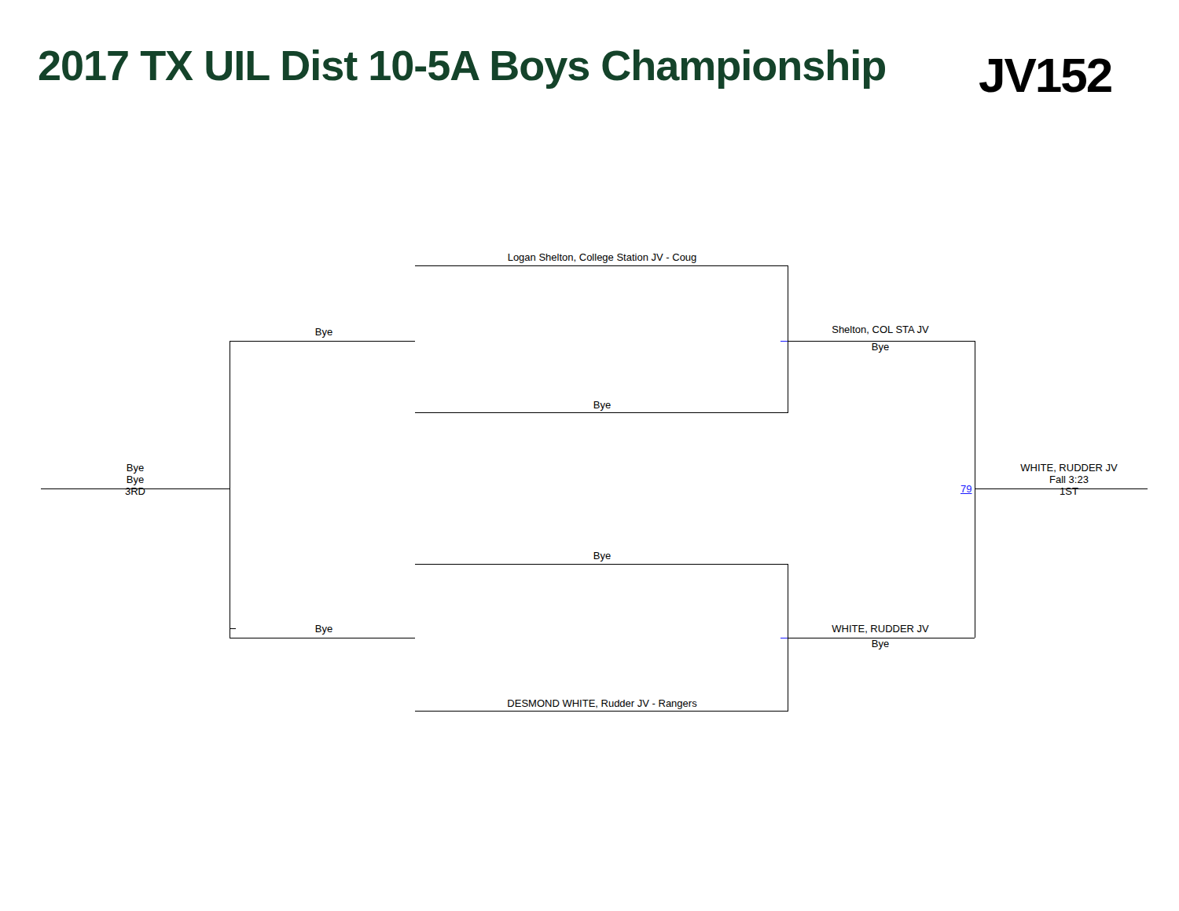2017 TX UIL Dist 10-5A Boys Championship
JV152
Logan Shelton, College Station JV - Coug
Bye
Bye
Bye
DESMOND WHITE, Rudder JV - Rangers
Bye
Bye
Bye
3RD
Shelton, COL STA JV
Bye
WHITE, RUDDER JV
Bye
79
WHITE, RUDDER JV
Fall 3:23
1ST